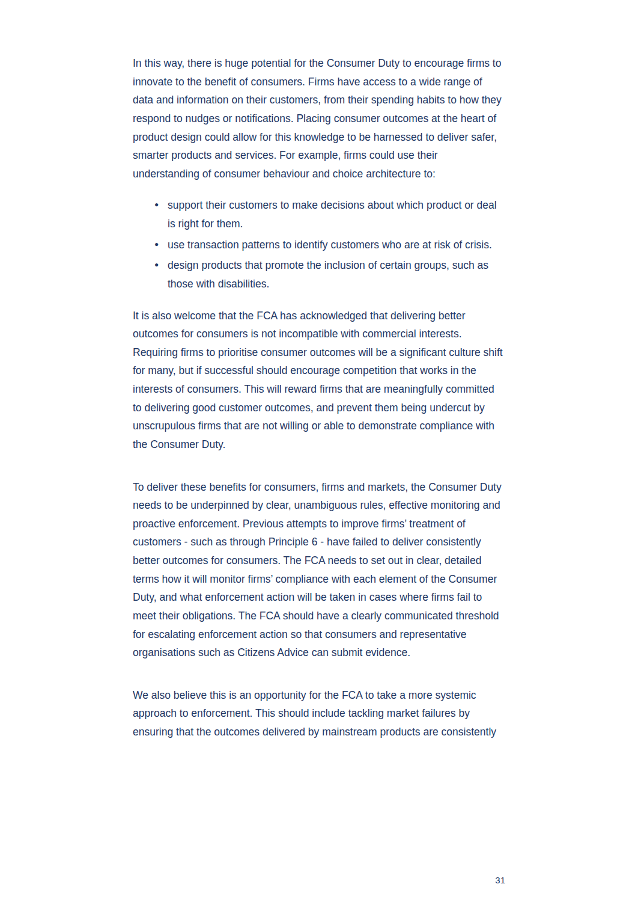In this way, there is huge potential for the Consumer Duty to encourage firms to innovate to the benefit of consumers. Firms have access to a wide range of data and information on their customers, from their spending habits to how they respond to nudges or notifications. Placing consumer outcomes at the heart of product design could allow for this knowledge to be harnessed to deliver safer, smarter products and services. For example, firms could use their understanding of consumer behaviour and choice architecture to:
support their customers to make decisions about which product or deal is right for them.
use transaction patterns to identify customers who are at risk of crisis.
design products that promote the inclusion of certain groups, such as those with disabilities.
It is also welcome that the FCA has acknowledged that delivering better outcomes for consumers is not incompatible with commercial interests. Requiring firms to prioritise consumer outcomes will be a significant culture shift for many, but if successful should encourage competition that works in the interests of consumers. This will reward firms that are meaningfully committed to delivering good customer outcomes, and prevent them being undercut by unscrupulous firms that are not willing or able to demonstrate compliance with the Consumer Duty.
To deliver these benefits for consumers, firms and markets, the Consumer Duty needs to be underpinned by clear, unambiguous rules, effective monitoring and proactive enforcement. Previous attempts to improve firms’ treatment of customers - such as through Principle 6 - have failed to deliver consistently better outcomes for consumers. The FCA needs to set out in clear, detailed terms how it will monitor firms’ compliance with each element of the Consumer Duty, and what enforcement action will be taken in cases where firms fail to meet their obligations. The FCA should have a clearly communicated threshold for escalating enforcement action so that consumers and representative organisations such as Citizens Advice can submit evidence.
We also believe this is an opportunity for the FCA to take a more systemic approach to enforcement. This should include tackling market failures by ensuring that the outcomes delivered by mainstream products are consistently
31